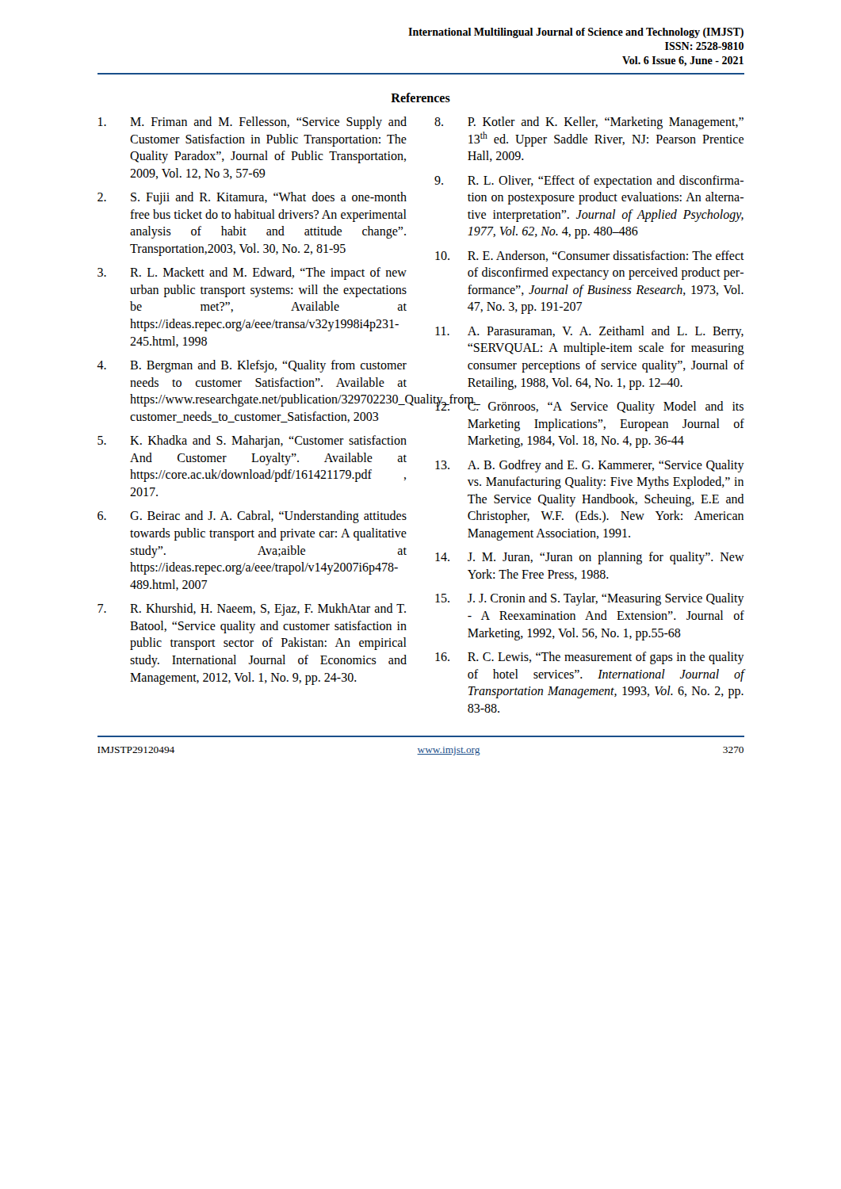International Multilingual Journal of Science and Technology (IMJST)
ISSN: 2528-9810
Vol. 6 Issue 6, June - 2021
References
M. Friman and M. Fellesson, “Service Supply and Customer Satisfaction in Public Transportation: The Quality Paradox”, Journal of Public Transportation, 2009, Vol. 12, No 3, 57-69
S. Fujii and R. Kitamura, “What does a one-month free bus ticket do to habitual drivers? An experimental analysis of habit and attitude change”. Transportation,2003, Vol. 30, No. 2, 81-95
R. L. Mackett and M. Edward, “The impact of new urban public transport systems: will the expectations be met?”, Available at https://ideas.repec.org/a/eee/transa/v32y1998i4p231-245.html, 1998
B. Bergman and B. Klefsjo, “Quality from customer needs to customer Satisfaction”. Available at https://www.researchgate.net/publication/329702230_Quality_from_ customer_needs_to_customer_Satisfaction, 2003
K. Khadka and S. Maharjan, “Customer satisfaction And Customer Loyalty”. Available at https://core.ac.uk/download/pdf/161421179.pdf , 2017.
G. Beirac and J. A. Cabral, “Understanding attitudes towards public transport and private car: A qualitative study”. Ava;aible at https://ideas.repec.org/a/eee/trapol/v14y2007i6p478-489.html, 2007
R. Khurshid, H. Naeem, S, Ejaz, F. MukhAtar and T. Batool, “Service quality and customer satisfaction in public transport sector of Pakistan: An empirical study. International Journal of Economics and Management, 2012, Vol. 1, No. 9, pp. 24-30.
P. Kotler and K. Keller, “Marketing Management,” 13th ed. Upper Saddle River, NJ: Pearson Prentice Hall, 2009.
R. L. Oliver, “Effect of expectation and disconfirmation on postexposure product evaluations: An alternative interpretation”. Journal of Applied Psychology, 1977, Vol. 62, No. 4, pp. 480–486
R. E. Anderson, “Consumer dissatisfaction: The effect of disconfirmed expectancy on perceived product performance”, Journal of Business Research, 1973, Vol. 47, No. 3, pp. 191-207
A. Parasuraman, V. A. Zeithaml and L. L. Berry, “SERVQUAL: A multiple-item scale for measuring consumer perceptions of service quality”, Journal of Retailing, 1988, Vol. 64, No. 1, pp. 12–40.
C. Grönroos, “A Service Quality Model and its Marketing Implications”, European Journal of Marketing, 1984, Vol. 18, No. 4, pp. 36-44
A. B. Godfrey and E. G. Kammerer, “Service Quality vs. Manufacturing Quality: Five Myths Exploded,” in The Service Quality Handbook, Scheuing, E.E and Christopher, W.F. (Eds.). New York: American Management Association, 1991.
J. M. Juran, “Juran on planning for quality”. New York: The Free Press, 1988.
J. J. Cronin and S. Taylar, “Measuring Service Quality - A Reexamination And Extension”. Journal of Marketing, 1992, Vol. 56, No. 1, pp.55-68
R. C. Lewis, “The measurement of gaps in the quality of hotel services”. International Journal of Transportation Management, 1993, Vol. 6, No. 2, pp. 83-88.
IMJSTP29120494 www.imjst.org 3270